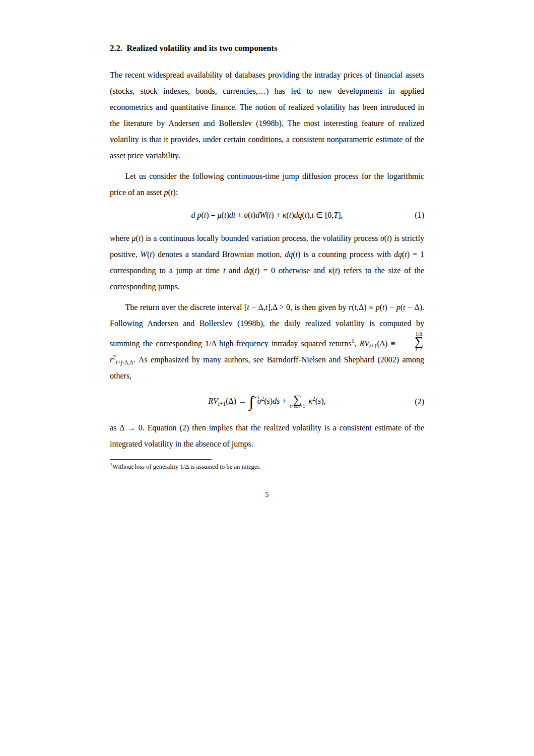2.2. Realized volatility and its two components
The recent widespread availability of databases providing the intraday prices of financial assets (stocks, stock indexes, bonds, currencies,…) has led to new developments in applied econometrics and quantitative finance. The notion of realized volatility has been introduced in the literature by Andersen and Bollerslev (1998b). The most interesting feature of realized volatility is that it provides, under certain conditions, a consistent nonparametric estimate of the asset price variability.
Let us consider the following continuous-time jump diffusion process for the logarithmic price of an asset p(t):
d p(t) = μ(t)dt + σ(t)dW(t) + κ(t)dq(t),t ∈ [0,T], (1)
where μ(t) is a continuous locally bounded variation process, the volatility process σ(t) is strictly positive, W(t) denotes a standard Brownian motion, dq(t) is a counting process with dq(t) = 1 corresponding to a jump at time t and dq(t) = 0 otherwise and κ(t) refers to the size of the corresponding jumps.
The return over the discrete interval [t − Δ,t],Δ > 0, is then given by r(t,Δ) ≡ p(t) − p(t − Δ). Following Andersen and Bollerslev (1998b), the daily realized volatility is computed by summing the corresponding 1/Δ high-frequency intraday squared returns1, RVt+1(Δ) ≡ 1/Δ∑j=1 r2t+j·Δ,Δ. As emphasized by many authors, see Barndorff-Nielsen and Shephard (2002) among others,
RVt+1(Δ) → ∫t+1 t σ2(s)ds + ∑t<s≤t+1 κ2(s), (2)
as Δ → 0. Equation (2) then implies that the realized volatility is a consistent estimate of the integrated volatility in the absence of jumps.
1Without loss of generality 1/Δ is assumed to be an integer.
5